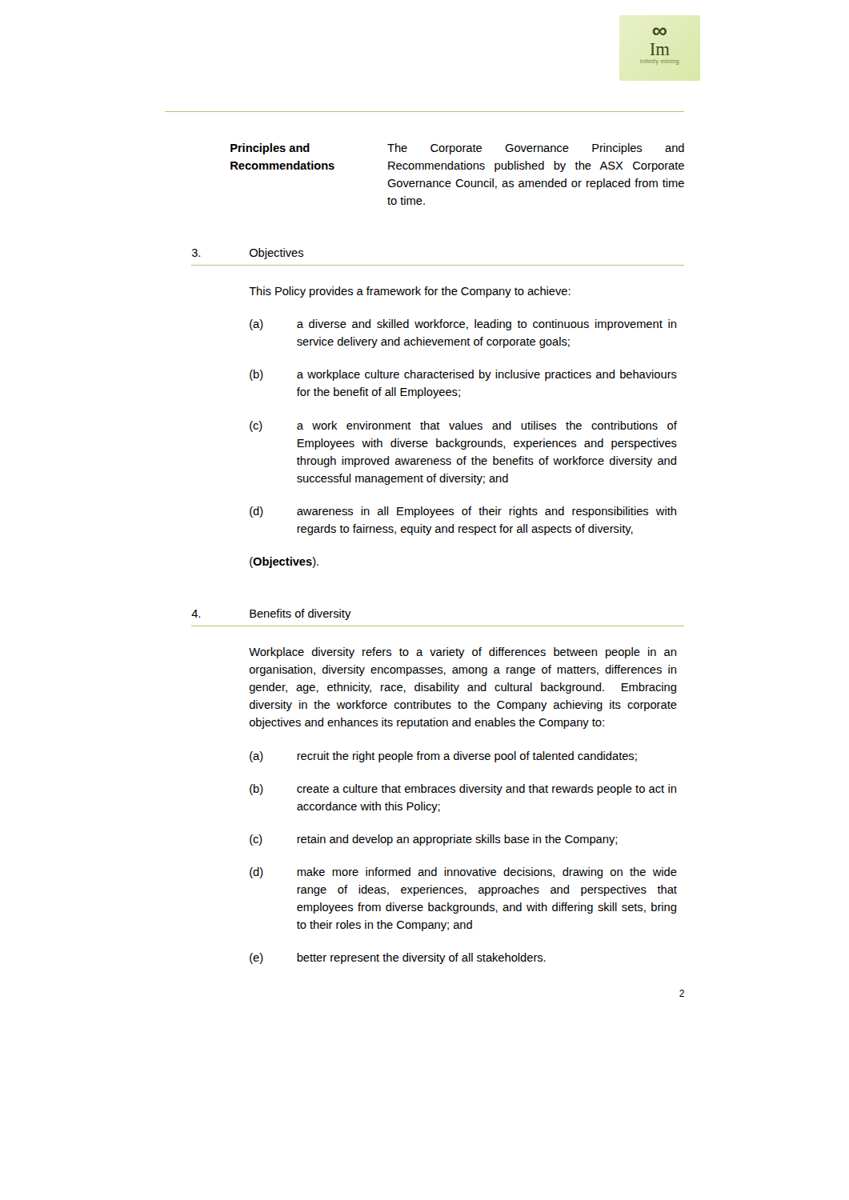∞
Im
Infinity mining
Principles and Recommendations
The Corporate Governance Principles and Recommendations published by the ASX Corporate Governance Council, as amended or replaced from time to time.
3. Objectives
This Policy provides a framework for the Company to achieve:
(a) a diverse and skilled workforce, leading to continuous improvement in service delivery and achievement of corporate goals;
(b) a workplace culture characterised by inclusive practices and behaviours for the benefit of all Employees;
(c) a work environment that values and utilises the contributions of Employees with diverse backgrounds, experiences and perspectives through improved awareness of the benefits of workforce diversity and successful management of diversity; and
(d) awareness in all Employees of their rights and responsibilities with regards to fairness, equity and respect for all aspects of diversity,
(Objectives).
4. Benefits of diversity
Workplace diversity refers to a variety of differences between people in an organisation, diversity encompasses, among a range of matters, differences in gender, age, ethnicity, race, disability and cultural background. Embracing diversity in the workforce contributes to the Company achieving its corporate objectives and enhances its reputation and enables the Company to:
(a) recruit the right people from a diverse pool of talented candidates;
(b) create a culture that embraces diversity and that rewards people to act in accordance with this Policy;
(c) retain and develop an appropriate skills base in the Company;
(d) make more informed and innovative decisions, drawing on the wide range of ideas, experiences, approaches and perspectives that employees from diverse backgrounds, and with differing skill sets, bring to their roles in the Company; and
(e) better represent the diversity of all stakeholders.
2